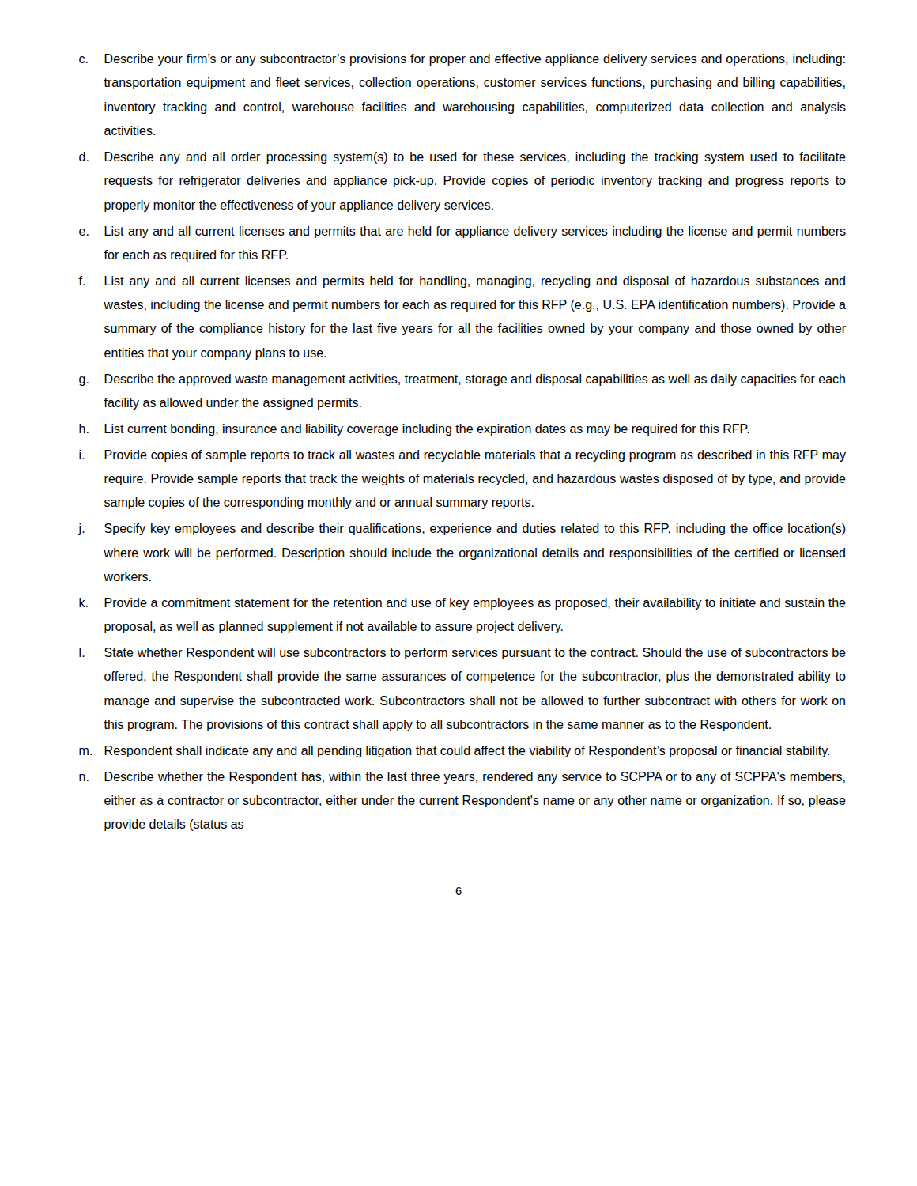Describe your firm’s or any subcontractor’s provisions for proper and effective appliance delivery services and operations, including: transportation equipment and fleet services, collection operations, customer services functions, purchasing and billing capabilities, inventory tracking and control, warehouse facilities and warehousing capabilities, computerized data collection and analysis activities.
Describe any and all order processing system(s) to be used for these services, including the tracking system used to facilitate requests for refrigerator deliveries and appliance pick-up. Provide copies of periodic inventory tracking and progress reports to properly monitor the effectiveness of your appliance delivery services.
List any and all current licenses and permits that are held for appliance delivery services including the license and permit numbers for each as required for this RFP.
List any and all current licenses and permits held for handling, managing, recycling and disposal of hazardous substances and wastes, including the license and permit numbers for each as required for this RFP (e.g., U.S. EPA identification numbers). Provide a summary of the compliance history for the last five years for all the facilities owned by your company and those owned by other entities that your company plans to use.
Describe the approved waste management activities, treatment, storage and disposal capabilities as well as daily capacities for each facility as allowed under the assigned permits.
List current bonding, insurance and liability coverage including the expiration dates as may be required for this RFP.
Provide copies of sample reports to track all wastes and recyclable materials that a recycling program as described in this RFP may require. Provide sample reports that track the weights of materials recycled, and hazardous wastes disposed of by type, and provide sample copies of the corresponding monthly and or annual summary reports.
Specify key employees and describe their qualifications, experience and duties related to this RFP, including the office location(s) where work will be performed. Description should include the organizational details and responsibilities of the certified or licensed workers.
Provide a commitment statement for the retention and use of key employees as proposed, their availability to initiate and sustain the proposal, as well as planned supplement if not available to assure project delivery.
State whether Respondent will use subcontractors to perform services pursuant to the contract. Should the use of subcontractors be offered, the Respondent shall provide the same assurances of competence for the subcontractor, plus the demonstrated ability to manage and supervise the subcontracted work. Subcontractors shall not be allowed to further subcontract with others for work on this program. The provisions of this contract shall apply to all subcontractors in the same manner as to the Respondent.
Respondent shall indicate any and all pending litigation that could affect the viability of Respondent’s proposal or financial stability.
Describe whether the Respondent has, within the last three years, rendered any service to SCPPA or to any of SCPPA's members, either as a contractor or subcontractor, either under the current Respondent's name or any other name or organization. If so, please provide details (status as
6